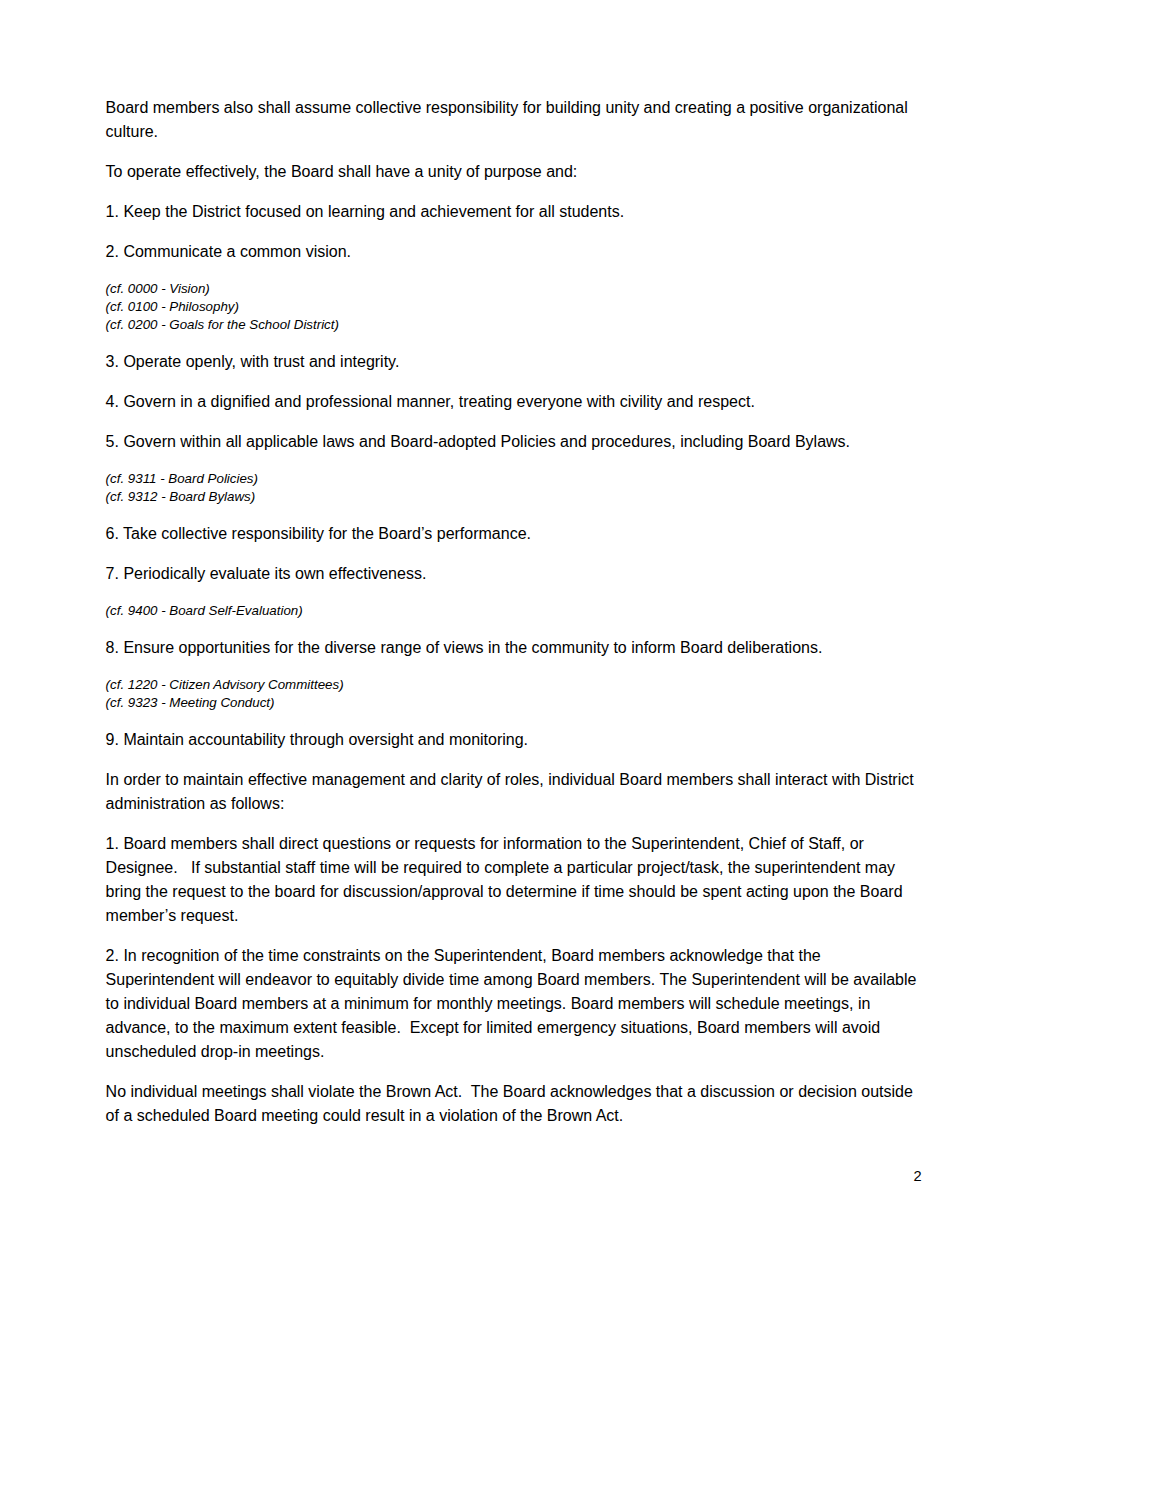Board members also shall assume collective responsibility for building unity and creating a positive organizational culture.
To operate effectively, the Board shall have a unity of purpose and:
1. Keep the District focused on learning and achievement for all students.
2. Communicate a common vision.
(cf. 0000 - Vision)
(cf. 0100 - Philosophy)
(cf. 0200 - Goals for the School District)
3. Operate openly, with trust and integrity.
4. Govern in a dignified and professional manner, treating everyone with civility and respect.
5. Govern within all applicable laws and Board-adopted Policies and procedures, including Board Bylaws.
(cf. 9311 - Board Policies)
(cf. 9312 - Board Bylaws)
6. Take collective responsibility for the Board’s performance.
7. Periodically evaluate its own effectiveness.
(cf. 9400 - Board Self-Evaluation)
8. Ensure opportunities for the diverse range of views in the community to inform Board deliberations.
(cf. 1220 - Citizen Advisory Committees)
(cf. 9323 - Meeting Conduct)
9. Maintain accountability through oversight and monitoring.
In order to maintain effective management and clarity of roles, individual Board members shall interact with District administration as follows:
1. Board members shall direct questions or requests for information to the Superintendent, Chief of Staff, or Designee. If substantial staff time will be required to complete a particular project/task, the superintendent may bring the request to the board for discussion/approval to determine if time should be spent acting upon the Board member’s request.
2. In recognition of the time constraints on the Superintendent, Board members acknowledge that the Superintendent will endeavor to equitably divide time among Board members. The Superintendent will be available to individual Board members at a minimum for monthly meetings. Board members will schedule meetings, in advance, to the maximum extent feasible. Except for limited emergency situations, Board members will avoid unscheduled drop-in meetings.
No individual meetings shall violate the Brown Act. The Board acknowledges that a discussion or decision outside of a scheduled Board meeting could result in a violation of the Brown Act.
2